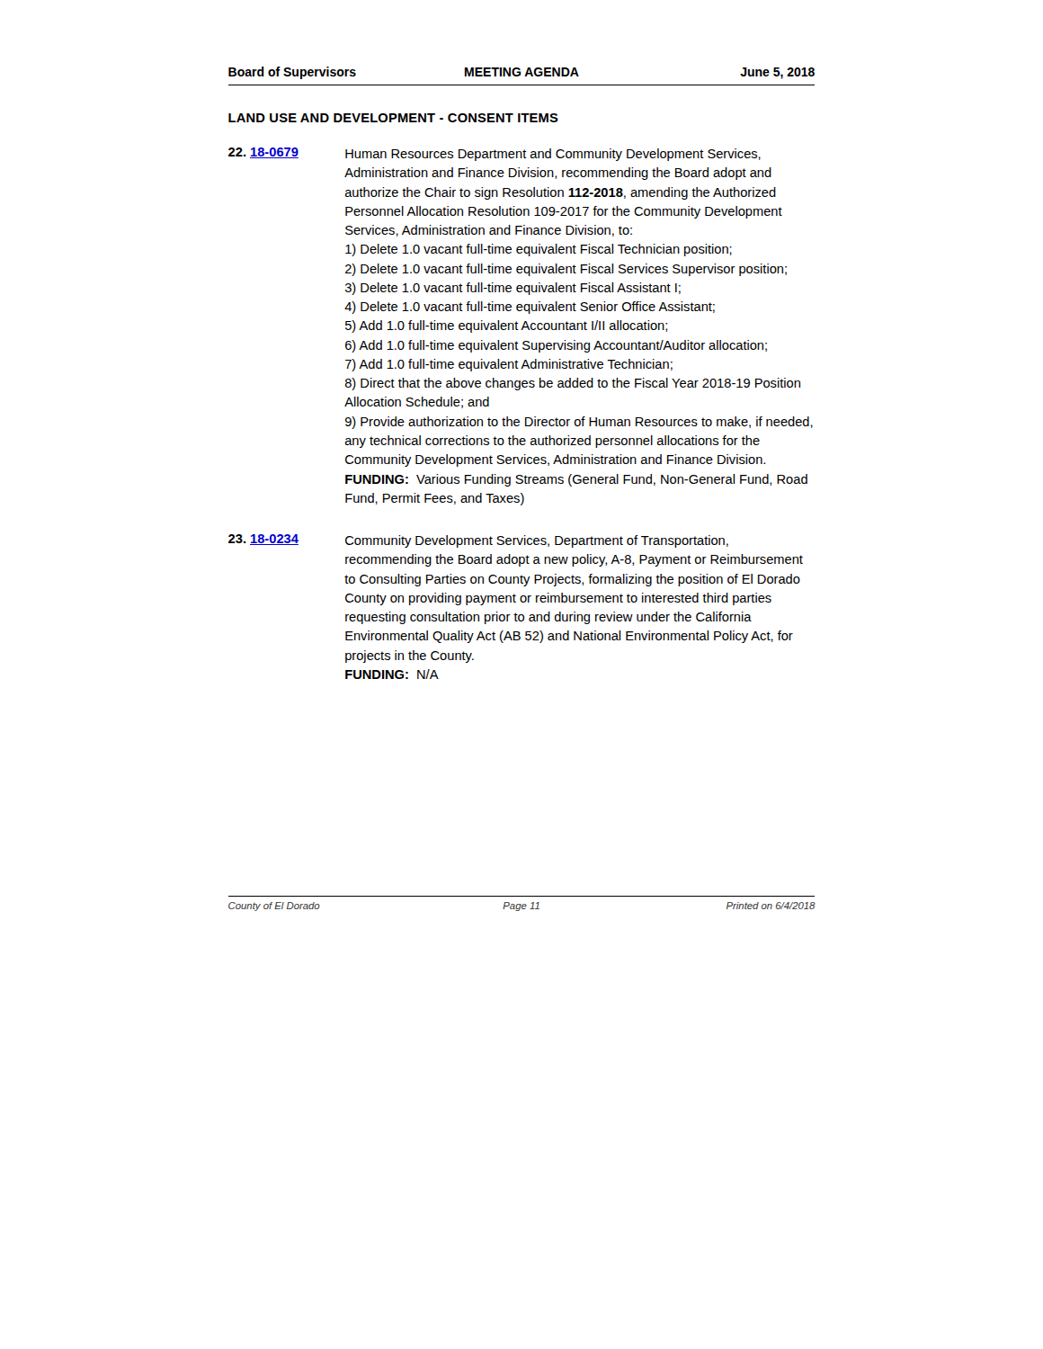Board of Supervisors
MEETING AGENDA
June 5, 2018
LAND USE AND DEVELOPMENT - CONSENT ITEMS
22. 18-0679
Human Resources Department and Community Development Services, Administration and Finance Division, recommending the Board adopt and authorize the Chair to sign Resolution 112-2018, amending the Authorized Personnel Allocation Resolution 109-2017 for the Community Development Services, Administration and Finance Division, to:
1) Delete 1.0 vacant full-time equivalent Fiscal Technician position;
2) Delete 1.0 vacant full-time equivalent Fiscal Services Supervisor position;
3) Delete 1.0 vacant full-time equivalent Fiscal Assistant I;
4) Delete 1.0 vacant full-time equivalent Senior Office Assistant;
5) Add 1.0 full-time equivalent Accountant I/II allocation;
6) Add 1.0 full-time equivalent Supervising Accountant/Auditor allocation;
7) Add 1.0 full-time equivalent Administrative Technician;
8) Direct that the above changes be added to the Fiscal Year 2018-19 Position Allocation Schedule; and
9) Provide authorization to the Director of Human Resources to make, if needed, any technical corrections to the authorized personnel allocations for the Community Development Services, Administration and Finance Division.
FUNDING: Various Funding Streams (General Fund, Non-General Fund, Road Fund, Permit Fees, and Taxes)
23. 18-0234
Community Development Services, Department of Transportation, recommending the Board adopt a new policy, A-8, Payment or Reimbursement to Consulting Parties on County Projects, formalizing the position of El Dorado County on providing payment or reimbursement to interested third parties requesting consultation prior to and during review under the California Environmental Quality Act (AB 52) and National Environmental Policy Act, for projects in the County.
FUNDING: N/A
County of El Dorado
Page 11
Printed on 6/4/2018